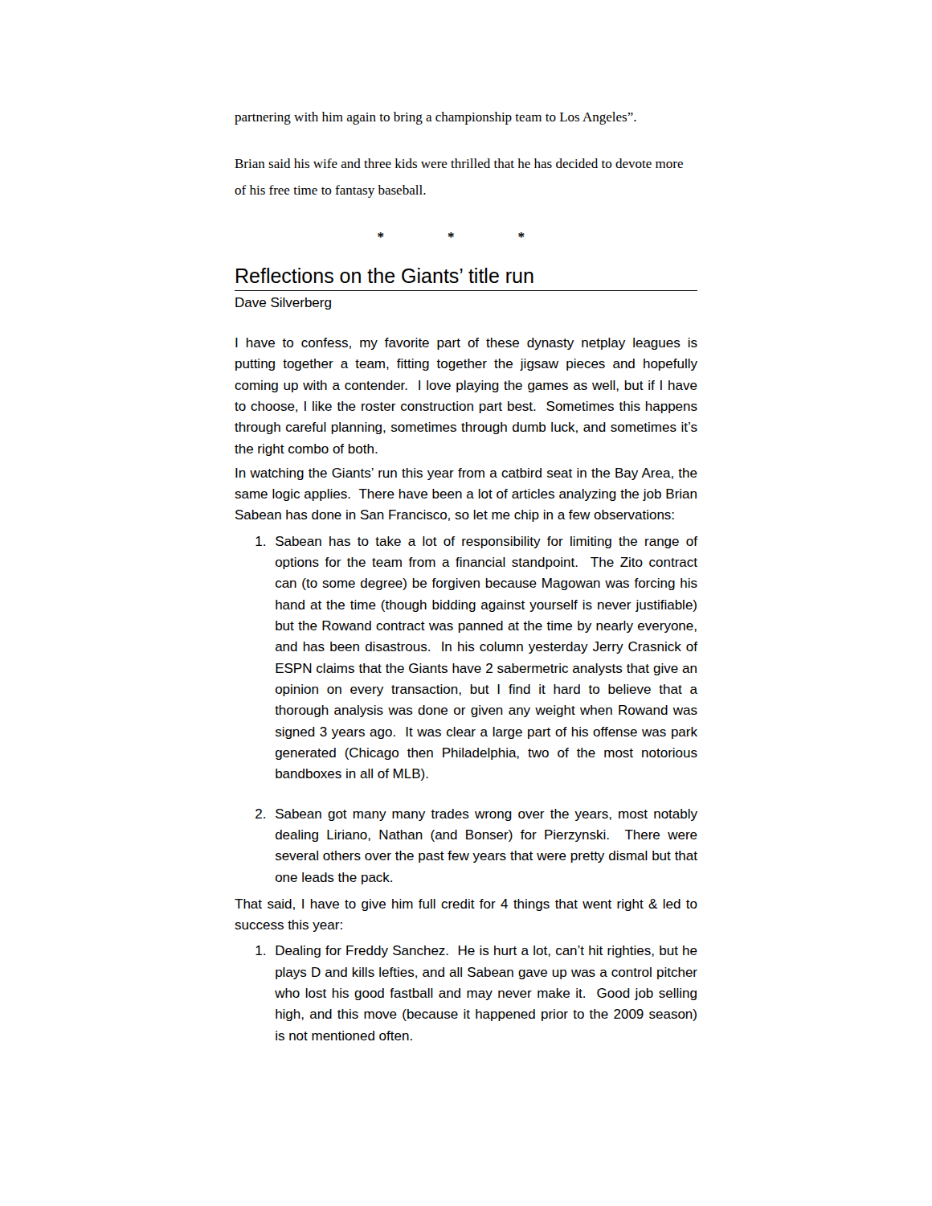partnering with him again to bring a championship team to Los Angeles”.
Brian said his wife and three kids were thrilled that he has decided to devote more of his free time to fantasy baseball.
* * *
Reflections on the Giants’ title run
Dave Silverberg
I have to confess, my favorite part of these dynasty netplay leagues is putting together a team, fitting together the jigsaw pieces and hopefully coming up with a contender. I love playing the games as well, but if I have to choose, I like the roster construction part best. Sometimes this happens through careful planning, sometimes through dumb luck, and sometimes it’s the right combo of both.
In watching the Giants’ run this year from a catbird seat in the Bay Area, the same logic applies. There have been a lot of articles analyzing the job Brian Sabean has done in San Francisco, so let me chip in a few observations:
Sabean has to take a lot of responsibility for limiting the range of options for the team from a financial standpoint. The Zito contract can (to some degree) be forgiven because Magowan was forcing his hand at the time (though bidding against yourself is never justifiable) but the Rowand contract was panned at the time by nearly everyone, and has been disastrous. In his column yesterday Jerry Crasnick of ESPN claims that the Giants have 2 sabermetric analysts that give an opinion on every transaction, but I find it hard to believe that a thorough analysis was done or given any weight when Rowand was signed 3 years ago. It was clear a large part of his offense was park generated (Chicago then Philadelphia, two of the most notorious bandboxes in all of MLB).
Sabean got many many trades wrong over the years, most notably dealing Liriano, Nathan (and Bonser) for Pierzynski. There were several others over the past few years that were pretty dismal but that one leads the pack.
That said, I have to give him full credit for 4 things that went right & led to success this year:
Dealing for Freddy Sanchez. He is hurt a lot, can’t hit righties, but he plays D and kills lefties, and all Sabean gave up was a control pitcher who lost his good fastball and may never make it. Good job selling high, and this move (because it happened prior to the 2009 season) is not mentioned often.